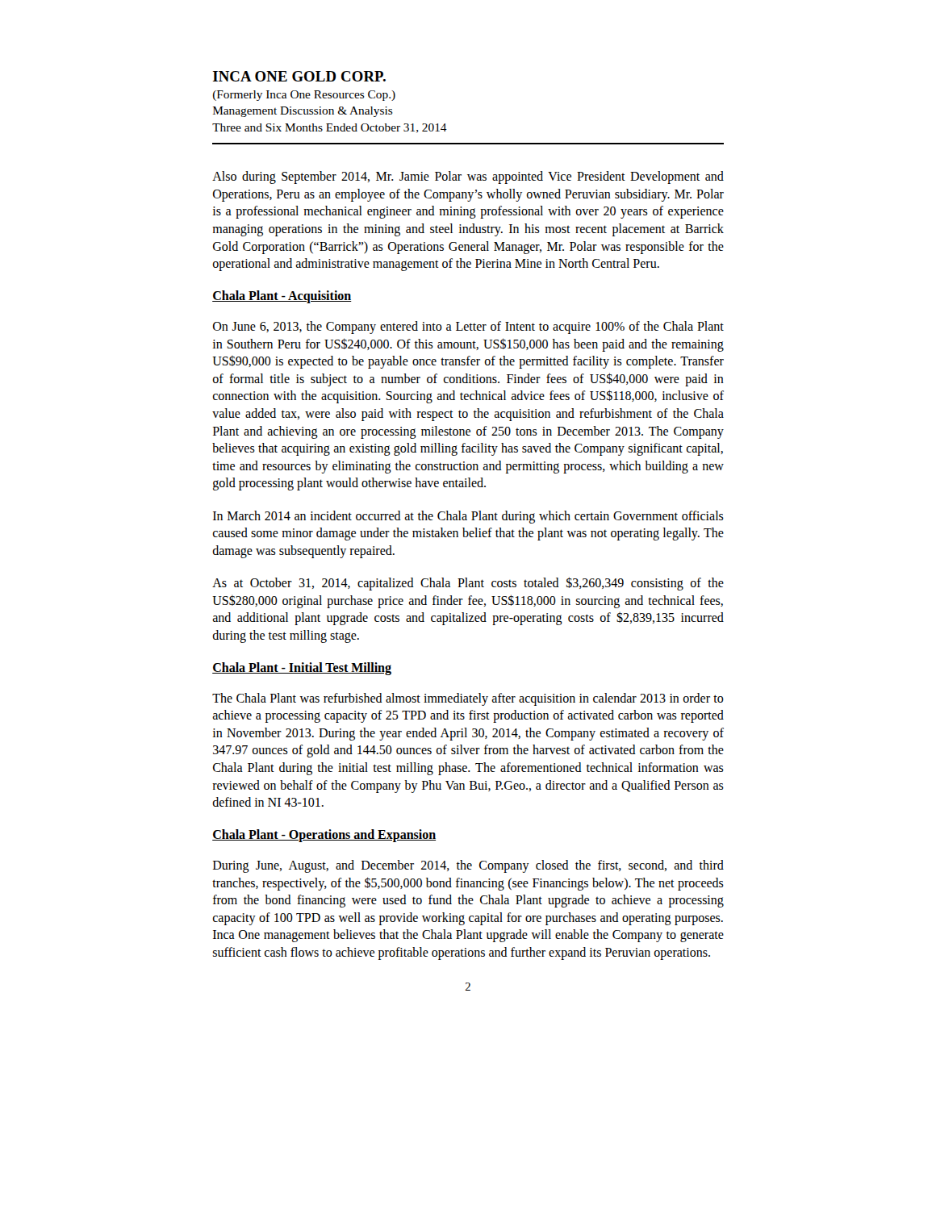INCA ONE GOLD CORP.
(Formerly Inca One Resources Cop.)
Management Discussion & Analysis
Three and Six Months Ended October 31, 2014
Also during September 2014, Mr. Jamie Polar was appointed Vice President Development and Operations, Peru as an employee of the Company’s wholly owned Peruvian subsidiary. Mr. Polar is a professional mechanical engineer and mining professional with over 20 years of experience managing operations in the mining and steel industry. In his most recent placement at Barrick Gold Corporation (“Barrick”) as Operations General Manager, Mr. Polar was responsible for the operational and administrative management of the Pierina Mine in North Central Peru.
Chala Plant - Acquisition
On June 6, 2013, the Company entered into a Letter of Intent to acquire 100% of the Chala Plant in Southern Peru for US$240,000. Of this amount, US$150,000 has been paid and the remaining US$90,000 is expected to be payable once transfer of the permitted facility is complete. Transfer of formal title is subject to a number of conditions. Finder fees of US$40,000 were paid in connection with the acquisition. Sourcing and technical advice fees of US$118,000, inclusive of value added tax, were also paid with respect to the acquisition and refurbishment of the Chala Plant and achieving an ore processing milestone of 250 tons in December 2013. The Company believes that acquiring an existing gold milling facility has saved the Company significant capital, time and resources by eliminating the construction and permitting process, which building a new gold processing plant would otherwise have entailed.
In March 2014 an incident occurred at the Chala Plant during which certain Government officials caused some minor damage under the mistaken belief that the plant was not operating legally. The damage was subsequently repaired.
As at October 31, 2014, capitalized Chala Plant costs totaled $3,260,349 consisting of the US$280,000 original purchase price and finder fee, US$118,000 in sourcing and technical fees, and additional plant upgrade costs and capitalized pre-operating costs of $2,839,135 incurred during the test milling stage.
Chala Plant - Initial Test Milling
The Chala Plant was refurbished almost immediately after acquisition in calendar 2013 in order to achieve a processing capacity of 25 TPD and its first production of activated carbon was reported in November 2013. During the year ended April 30, 2014, the Company estimated a recovery of 347.97 ounces of gold and 144.50 ounces of silver from the harvest of activated carbon from the Chala Plant during the initial test milling phase. The aforementioned technical information was reviewed on behalf of the Company by Phu Van Bui, P.Geo., a director and a Qualified Person as defined in NI 43-101.
Chala Plant - Operations and Expansion
During June, August, and December 2014, the Company closed the first, second, and third tranches, respectively, of the $5,500,000 bond financing (see Financings below). The net proceeds from the bond financing were used to fund the Chala Plant upgrade to achieve a processing capacity of 100 TPD as well as provide working capital for ore purchases and operating purposes. Inca One management believes that the Chala Plant upgrade will enable the Company to generate sufficient cash flows to achieve profitable operations and further expand its Peruvian operations.
2